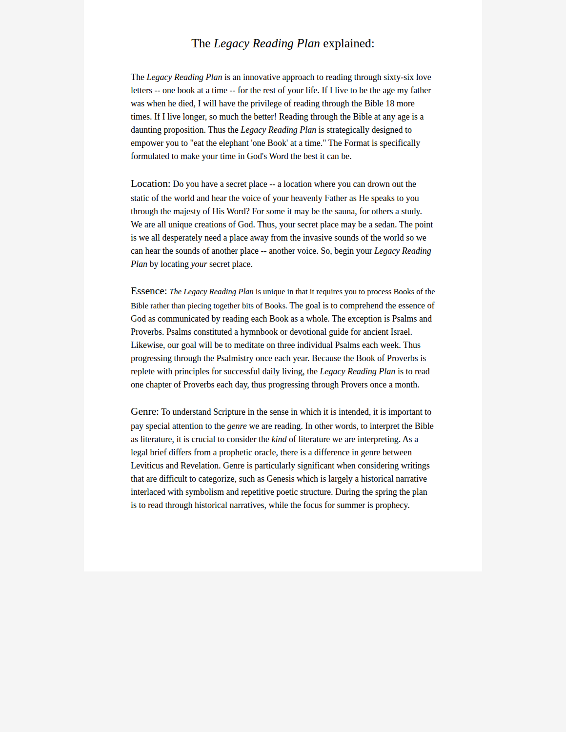The Legacy Reading Plan explained:
The Legacy Reading Plan is an innovative approach to reading through sixty-six love letters -- one book at a time -- for the rest of your life. If I live to be the age my father was when he died, I will have the privilege of reading through the Bible 18 more times. If I live longer, so much the better! Reading through the Bible at any age is a daunting proposition. Thus the Legacy Reading Plan is strategically designed to empower you to "eat the elephant 'one Book' at a time." The Format is specifically formulated to make your time in God's Word the best it can be.
Location: Do you have a secret place -- a location where you can drown out the static of the world and hear the voice of your heavenly Father as He speaks to you through the majesty of His Word? For some it may be the sauna, for others a study. We are all unique creations of God. Thus, your secret place may be a sedan. The point is we all desperately need a place away from the invasive sounds of the world so we can hear the sounds of another place -- another voice. So, begin your Legacy Reading Plan by locating your secret place.
Essence: The Legacy Reading Plan is unique in that it requires you to process Books of the Bible rather than piecing together bits of Books. The goal is to comprehend the essence of God as communicated by reading each Book as a whole. The exception is Psalms and Proverbs. Psalms constituted a hymnbook or devotional guide for ancient Israel. Likewise, our goal will be to meditate on three individual Psalms each week. Thus progressing through the Psalmistry once each year. Because the Book of Proverbs is replete with principles for successful daily living, the Legacy Reading Plan is to read one chapter of Proverbs each day, thus progressing through Provers once a month.
Genre: To understand Scripture in the sense in which it is intended, it is important to pay special attention to the genre we are reading. In other words, to interpret the Bible as literature, it is crucial to consider the kind of literature we are interpreting. As a legal brief differs from a prophetic oracle, there is a difference in genre between Leviticus and Revelation. Genre is particularly significant when considering writings that are difficult to categorize, such as Genesis which is largely a historical narrative interlaced with symbolism and repetitive poetic structure. During the spring the plan is to read through historical narratives, while the focus for summer is prophecy.